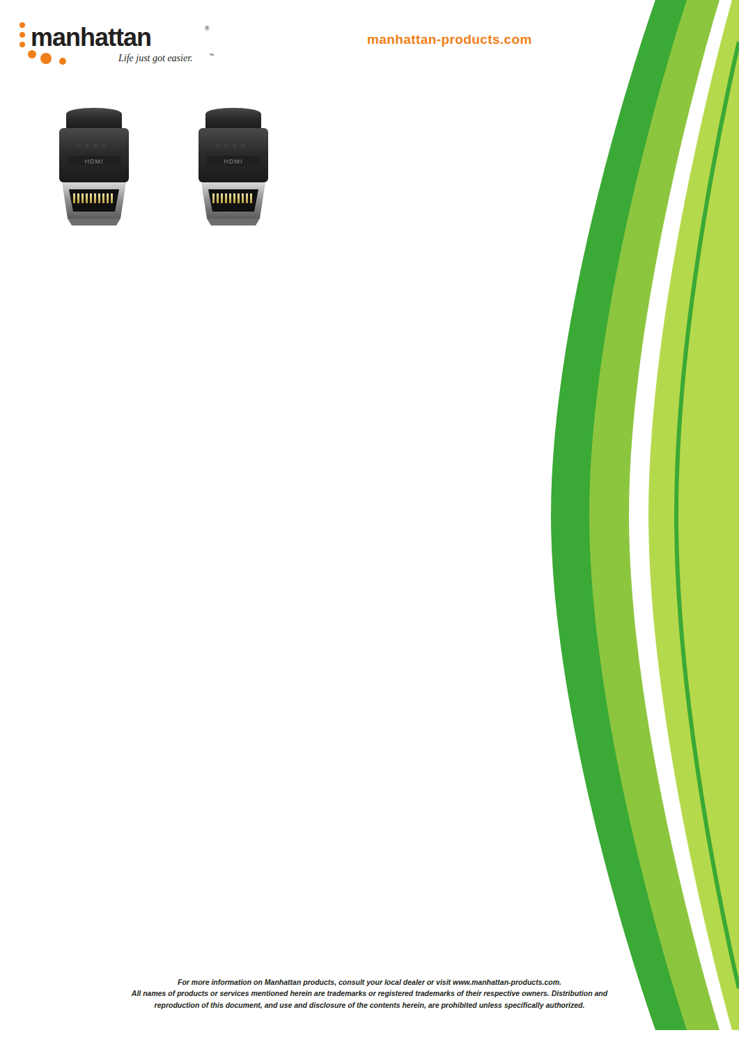manhattan ® Life just got easier. ™
manhattan-products.com
HDMI HDMI
For more information on Manhattan products, consult your local dealer or visit www.manhattan-products.com.
All names of products or services mentioned herein are trademarks or registered trademarks of their respective owners. Distribution and
reproduction of this document, and use and disclosure of the contents herein, are prohibited unless specifically authorized.